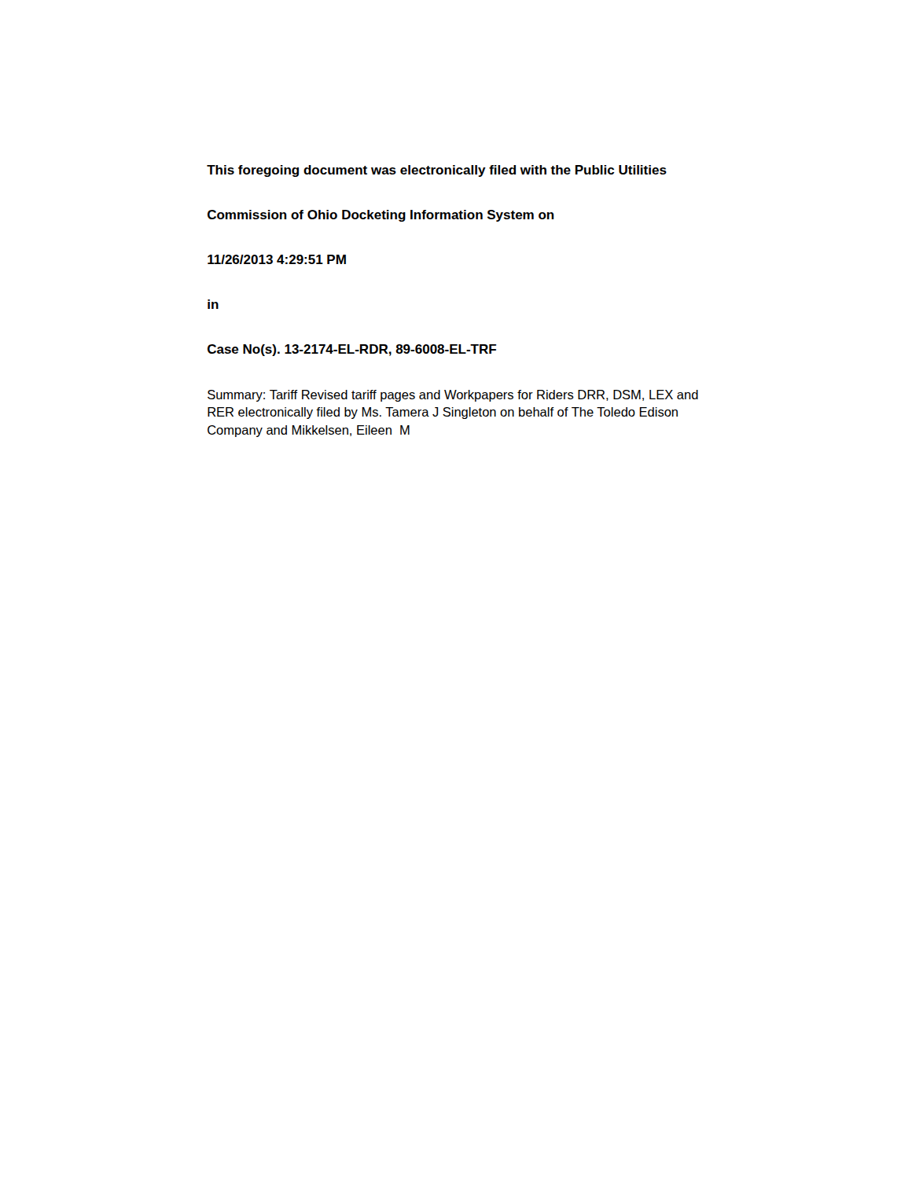This foregoing document was electronically filed with the Public Utilities
Commission of Ohio Docketing Information System on
11/26/2013 4:29:51 PM
in
Case No(s). 13-2174-EL-RDR, 89-6008-EL-TRF
Summary: Tariff Revised tariff pages and Workpapers for Riders DRR, DSM, LEX and RER electronically filed by Ms. Tamera J Singleton on behalf of The Toledo Edison Company and Mikkelsen, Eileen M